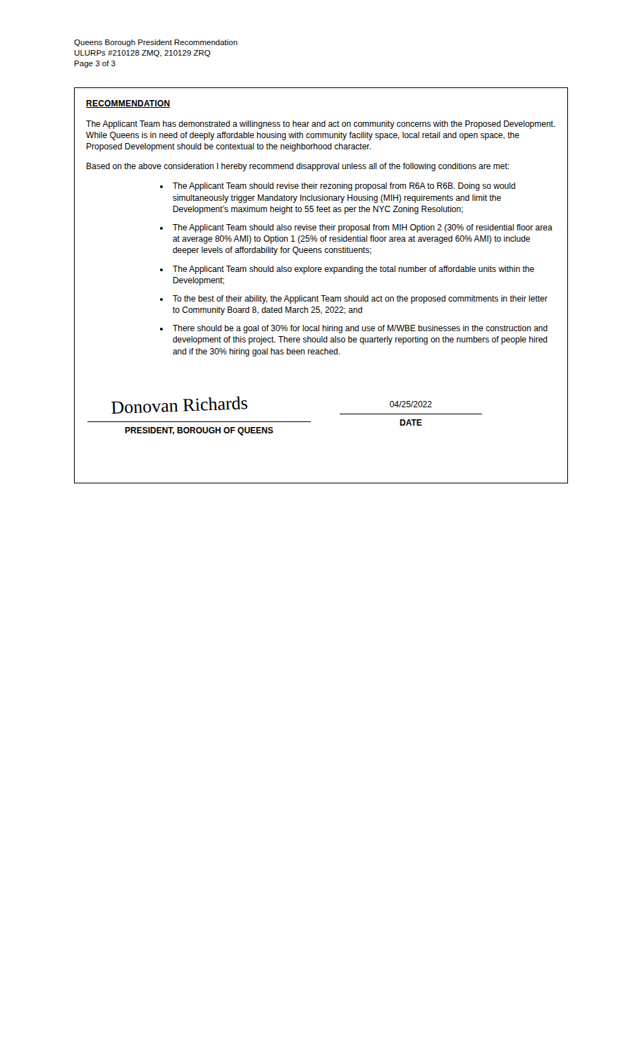Queens Borough President Recommendation
ULURPs #210128 ZMQ, 210129 ZRQ
Page 3 of 3
RECOMMENDATION
The Applicant Team has demonstrated a willingness to hear and act on community concerns with the Proposed Development. While Queens is in need of deeply affordable housing with community facility space, local retail and open space, the Proposed Development should be contextual to the neighborhood character.
Based on the above consideration I hereby recommend disapproval unless all of the following conditions are met:
The Applicant Team should revise their rezoning proposal from R6A to R6B. Doing so would simultaneously trigger Mandatory Inclusionary Housing (MIH) requirements and limit the Development’s maximum height to 55 feet as per the NYC Zoning Resolution;
The Applicant Team should also revise their proposal from MIH Option 2 (30% of residential floor area at average 80% AMI) to Option 1 (25% of residential floor area at averaged 60% AMI) to include deeper levels of affordability for Queens constituents;
The Applicant Team should also explore expanding the total number of affordable units within the Development;
To the best of their ability, the Applicant Team should act on the proposed commitments in their letter to Community Board 8, dated March 25, 2022; and
There should be a goal of 30% for local hiring and use of M/WBE businesses in the construction and development of this project. There should also be quarterly reporting on the numbers of people hired and if the 30% hiring goal has been reached.
Donovan Richards
PRESIDENT, BOROUGH OF QUEENS
04/25/2022
DATE